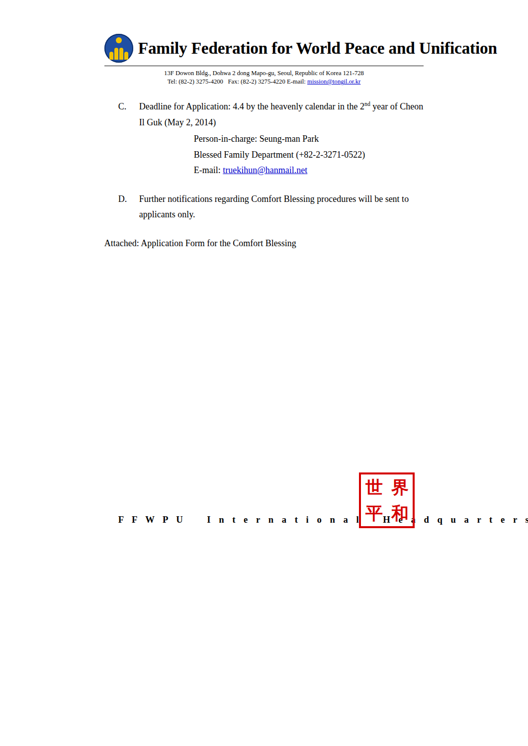Family Federation for World Peace and Unification
13F Dowon Bldg., Dohwa 2 dong Mapo-gu, Seoul, Republic of Korea 121-728
Tel: (82-2) 3275-4200 Fax: (82-2) 3275-4220 E-mail: mission@tongil.or.kr
C. Deadline for Application: 4.4 by the heavenly calendar in the 2nd year of Cheon Il Guk (May 2, 2014)
Person-in-charge: Seung-man Park
Blessed Family Department (+82-2-3271-0522)
E-mail: truekihun@hanmail.net
D. Further notifications regarding Comfort Blessing procedures will be sent to applicants only.
Attached: Application Form for the Comfort Blessing
F F W P U I n t e r n a t i o n a l H e a d q u a r t e r s
世界 平和